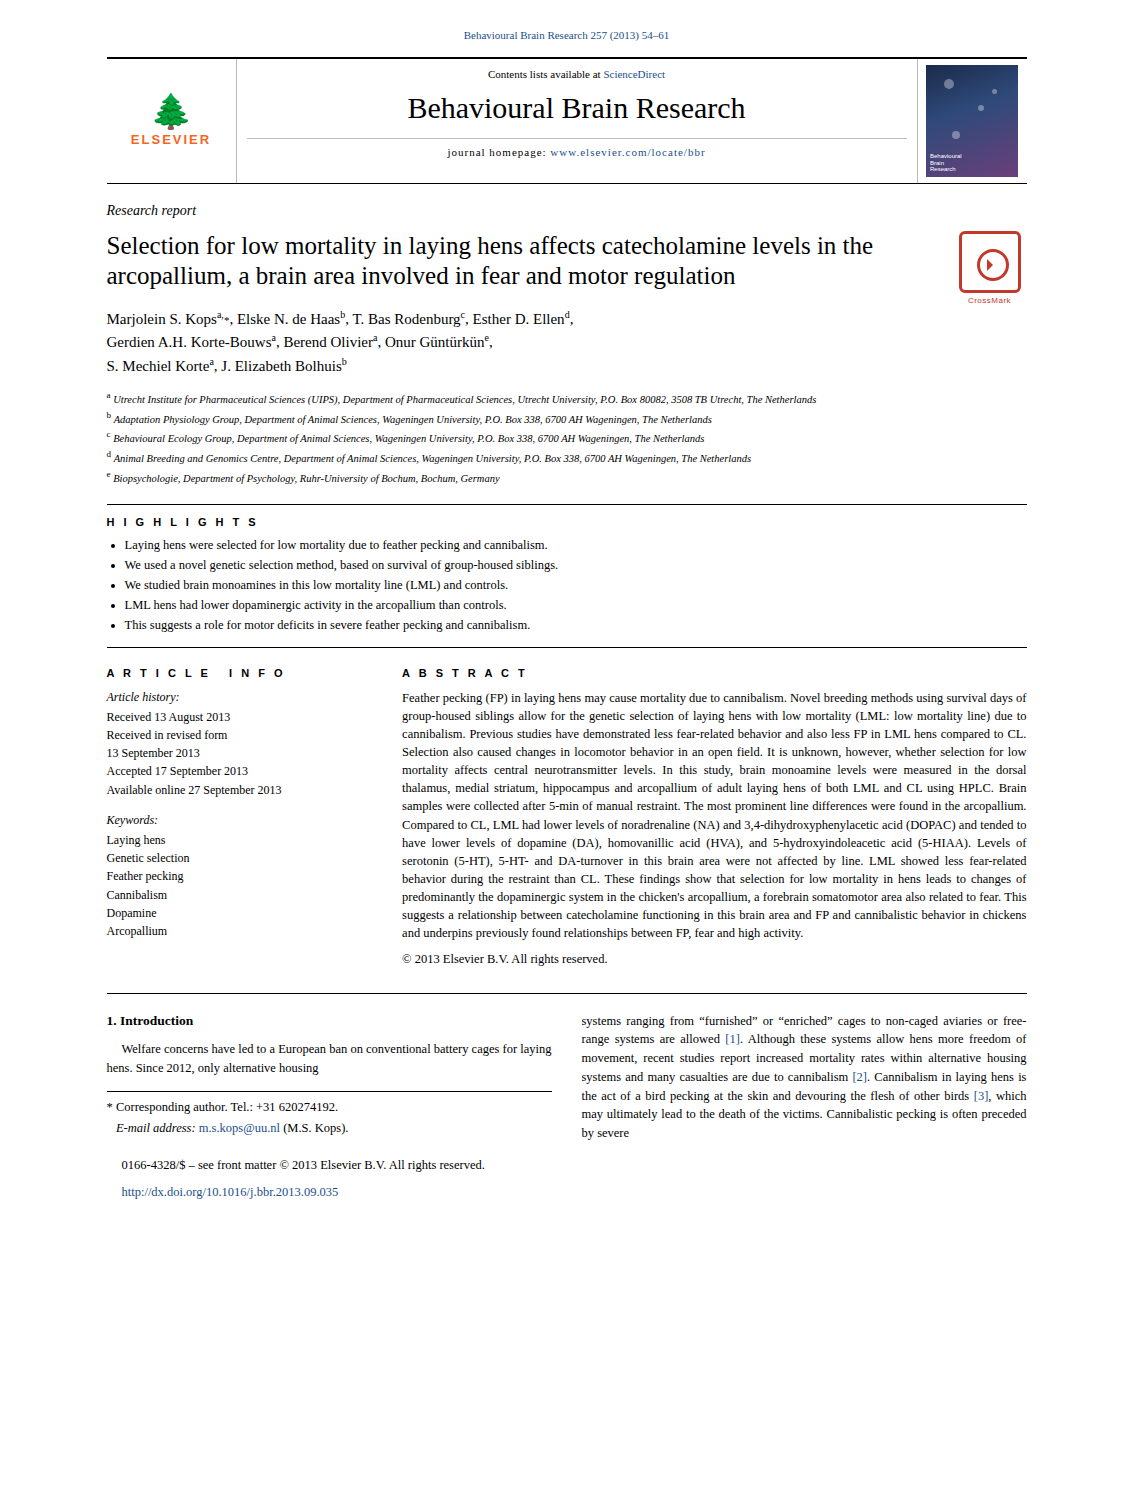Behavioural Brain Research 257 (2013) 54–61
🌲
ELSEVIER
Contents lists available at ScienceDirect
Behavioural Brain Research
journal homepage: www.elsevier.com/locate/bbr
Behavioural
Brain
Research
Research report
Selection for low mortality in laying hens affects catecholamine levels in the arcopallium, a brain area involved in fear and motor regulation
CrossMark
Marjolein S. Kopsa,*, Elske N. de Haasb, T. Bas Rodenburgc, Esther D. Ellend,
Gerdien A.H. Korte-Bouwsa, Berend Oliviera, Onur Güntürküne,
S. Mechiel Kortea, J. Elizabeth Bolhuisb
a Utrecht Institute for Pharmaceutical Sciences (UIPS), Department of Pharmaceutical Sciences, Utrecht University, P.O. Box 80082, 3508 TB Utrecht, The Netherlands
b Adaptation Physiology Group, Department of Animal Sciences, Wageningen University, P.O. Box 338, 6700 AH Wageningen, The Netherlands
c Behavioural Ecology Group, Department of Animal Sciences, Wageningen University, P.O. Box 338, 6700 AH Wageningen, The Netherlands
d Animal Breeding and Genomics Centre, Department of Animal Sciences, Wageningen University, P.O. Box 338, 6700 AH Wageningen, The Netherlands
e Biopsychologie, Department of Psychology, Ruhr-University of Bochum, Bochum, Germany
H I G H L I G H T S
Laying hens were selected for low mortality due to feather pecking and cannibalism.
We used a novel genetic selection method, based on survival of group-housed siblings.
We studied brain monoamines in this low mortality line (LML) and controls.
LML hens had lower dopaminergic activity in the arcopallium than controls.
This suggests a role for motor deficits in severe feather pecking and cannibalism.
A R T I C L E I N F O
Article history:
Received 13 August 2013
Received in revised form
13 September 2013
Accepted 17 September 2013
Available online 27 September 2013
Keywords:
Laying hens
Genetic selection
Feather pecking
Cannibalism
Dopamine
Arcopallium
A B S T R A C T
Feather pecking (FP) in laying hens may cause mortality due to cannibalism. Novel breeding methods using survival days of group-housed siblings allow for the genetic selection of laying hens with low mortality (LML: low mortality line) due to cannibalism. Previous studies have demonstrated less fear-related behavior and also less FP in LML hens compared to CL. Selection also caused changes in locomotor behavior in an open field. It is unknown, however, whether selection for low mortality affects central neurotransmitter levels. In this study, brain monoamine levels were measured in the dorsal thalamus, medial striatum, hippocampus and arcopallium of adult laying hens of both LML and CL using HPLC. Brain samples were collected after 5-min of manual restraint. The most prominent line differences were found in the arcopallium. Compared to CL, LML had lower levels of noradrenaline (NA) and 3,4-dihydroxyphenylacetic acid (DOPAC) and tended to have lower levels of dopamine (DA), homovanillic acid (HVA), and 5-hydroxyindoleacetic acid (5-HIAA). Levels of serotonin (5-HT), 5-HT- and DA-turnover in this brain area were not affected by line. LML showed less fear-related behavior during the restraint than CL. These findings show that selection for low mortality in hens leads to changes of predominantly the dopaminergic system in the chicken's arcopallium, a forebrain somatomotor area also related to fear. This suggests a relationship between catecholamine functioning in this brain area and FP and cannibalistic behavior in chickens and underpins previously found relationships between FP, fear and high activity.
© 2013 Elsevier B.V. All rights reserved.
1. Introduction
Welfare concerns have led to a European ban on conventional battery cages for laying hens. Since 2012, only alternative housing
* Corresponding author. Tel.: +31 620274192.
E-mail address: m.s.kops@uu.nl (M.S. Kops).
0166-4328/$ – see front matter © 2013 Elsevier B.V. All rights reserved.
http://dx.doi.org/10.1016/j.bbr.2013.09.035
systems ranging from “furnished” or “enriched” cages to non-caged aviaries or free-range systems are allowed [1]. Although these systems allow hens more freedom of movement, recent studies report increased mortality rates within alternative housing systems and many casualties are due to cannibalism [2]. Cannibalism in laying hens is the act of a bird pecking at the skin and devouring the flesh of other birds [3], which may ultimately lead to the death of the victims. Cannibalistic pecking is often preceded by severe